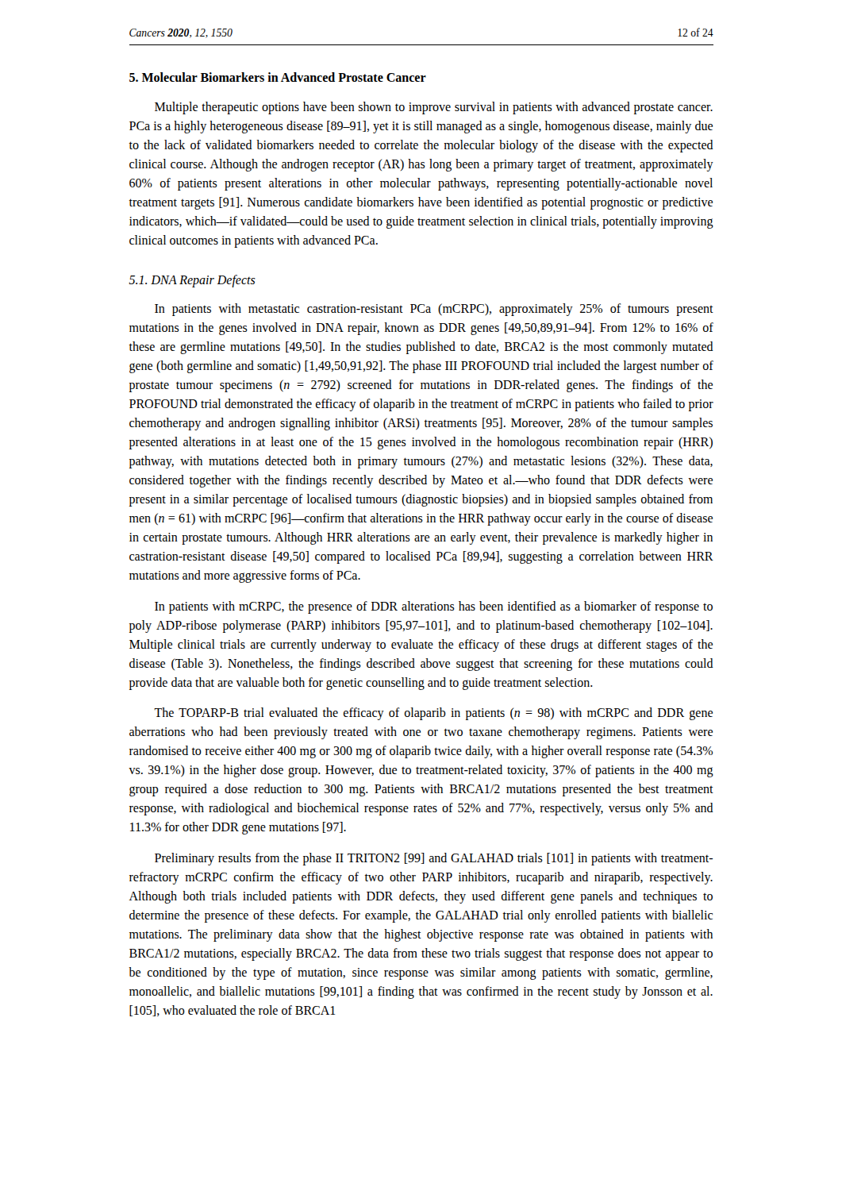Cancers 2020, 12, 1550 12 of 24
5. Molecular Biomarkers in Advanced Prostate Cancer
Multiple therapeutic options have been shown to improve survival in patients with advanced prostate cancer. PCa is a highly heterogeneous disease [89–91], yet it is still managed as a single, homogenous disease, mainly due to the lack of validated biomarkers needed to correlate the molecular biology of the disease with the expected clinical course. Although the androgen receptor (AR) has long been a primary target of treatment, approximately 60% of patients present alterations in other molecular pathways, representing potentially-actionable novel treatment targets [91]. Numerous candidate biomarkers have been identified as potential prognostic or predictive indicators, which—if validated—could be used to guide treatment selection in clinical trials, potentially improving clinical outcomes in patients with advanced PCa.
5.1. DNA Repair Defects
In patients with metastatic castration-resistant PCa (mCRPC), approximately 25% of tumours present mutations in the genes involved in DNA repair, known as DDR genes [49,50,89,91–94]. From 12% to 16% of these are germline mutations [49,50]. In the studies published to date, BRCA2 is the most commonly mutated gene (both germline and somatic) [1,49,50,91,92]. The phase III PROFOUND trial included the largest number of prostate tumour specimens (n = 2792) screened for mutations in DDR-related genes. The findings of the PROFOUND trial demonstrated the efficacy of olaparib in the treatment of mCRPC in patients who failed to prior chemotherapy and androgen signalling inhibitor (ARSi) treatments [95]. Moreover, 28% of the tumour samples presented alterations in at least one of the 15 genes involved in the homologous recombination repair (HRR) pathway, with mutations detected both in primary tumours (27%) and metastatic lesions (32%). These data, considered together with the findings recently described by Mateo et al.—who found that DDR defects were present in a similar percentage of localised tumours (diagnostic biopsies) and in biopsied samples obtained from men (n = 61) with mCRPC [96]—confirm that alterations in the HRR pathway occur early in the course of disease in certain prostate tumours. Although HRR alterations are an early event, their prevalence is markedly higher in castration-resistant disease [49,50] compared to localised PCa [89,94], suggesting a correlation between HRR mutations and more aggressive forms of PCa.
In patients with mCRPC, the presence of DDR alterations has been identified as a biomarker of response to poly ADP-ribose polymerase (PARP) inhibitors [95,97–101], and to platinum-based chemotherapy [102–104]. Multiple clinical trials are currently underway to evaluate the efficacy of these drugs at different stages of the disease (Table 3). Nonetheless, the findings described above suggest that screening for these mutations could provide data that are valuable both for genetic counselling and to guide treatment selection.
The TOPARP-B trial evaluated the efficacy of olaparib in patients (n = 98) with mCRPC and DDR gene aberrations who had been previously treated with one or two taxane chemotherapy regimens. Patients were randomised to receive either 400 mg or 300 mg of olaparib twice daily, with a higher overall response rate (54.3% vs. 39.1%) in the higher dose group. However, due to treatment-related toxicity, 37% of patients in the 400 mg group required a dose reduction to 300 mg. Patients with BRCA1/2 mutations presented the best treatment response, with radiological and biochemical response rates of 52% and 77%, respectively, versus only 5% and 11.3% for other DDR gene mutations [97].
Preliminary results from the phase II TRITON2 [99] and GALAHAD trials [101] in patients with treatment-refractory mCRPC confirm the efficacy of two other PARP inhibitors, rucaparib and niraparib, respectively. Although both trials included patients with DDR defects, they used different gene panels and techniques to determine the presence of these defects. For example, the GALAHAD trial only enrolled patients with biallelic mutations. The preliminary data show that the highest objective response rate was obtained in patients with BRCA1/2 mutations, especially BRCA2. The data from these two trials suggest that response does not appear to be conditioned by the type of mutation, since response was similar among patients with somatic, germline, monoallelic, and biallelic mutations [99,101] a finding that was confirmed in the recent study by Jonsson et al. [105], who evaluated the role of BRCA1